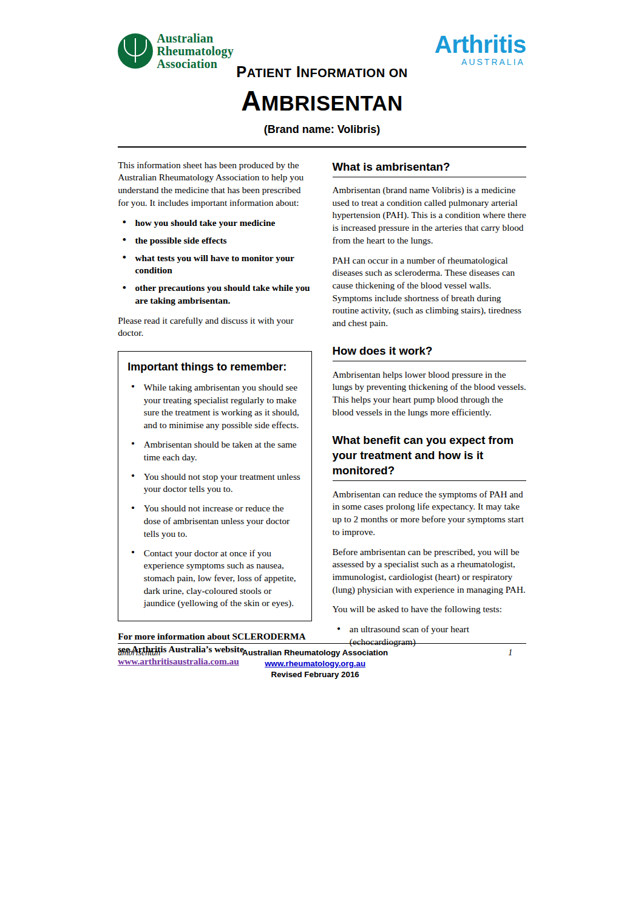Australian
Rheumatology
Association
Arthritis
AUSTRALIA
PATIENT INFORMATION ON
AMBRISENTAN
(Brand name: Volibris)
This information sheet has been produced by the Australian Rheumatology Association to help you understand the medicine that has been prescribed for you. It includes important information about:
how you should take your medicine
the possible side effects
what tests you will have to monitor your condition
other precautions you should take while you are taking ambrisentan.
Please read it carefully and discuss it with your doctor.
Important things to remember:
While taking ambrisentan you should see your treating specialist regularly to make sure the treatment is working as it should, and to minimise any possible side effects.
Ambrisentan should be taken at the same time each day.
You should not stop your treatment unless your doctor tells you to.
You should not increase or reduce the dose of ambrisentan unless your doctor tells you to.
Contact your doctor at once if you experience symptoms such as nausea, stomach pain, low fever, loss of appetite, dark urine, clay-coloured stools or jaundice (yellowing of the skin or eyes).
For more information about SCLERODERMA see Arthritis Australia’s website
www.arthritisaustralia.com.au
What is ambrisentan?
Ambrisentan (brand name Volibris) is a medicine used to treat a condition called pulmonary arterial hypertension (PAH). This is a condition where there is increased pressure in the arteries that carry blood from the heart to the lungs.
PAH can occur in a number of rheumatological diseases such as scleroderma. These diseases can cause thickening of the blood vessel walls. Symptoms include shortness of breath during routine activity, (such as climbing stairs), tiredness and chest pain.
How does it work?
Ambrisentan helps lower blood pressure in the lungs by preventing thickening of the blood vessels. This helps your heart pump blood through the blood vessels in the lungs more efficiently.
What benefit can you expect from your treatment and how is it monitored?
Ambrisentan can reduce the symptoms of PAH and in some cases prolong life expectancy. It may take up to 2 months or more before your symptoms start to improve.
Before ambrisentan can be prescribed, you will be assessed by a specialist such as a rheumatologist, immunologist, cardiologist (heart) or respiratory (lung) physician with experience in managing PAH.
You will be asked to have the following tests:
an ultrasound scan of your heart (echocardiogram)
ambrisentan
Australian Rheumatology Association
www.rheumatology.org.au
Revised February 2016
1